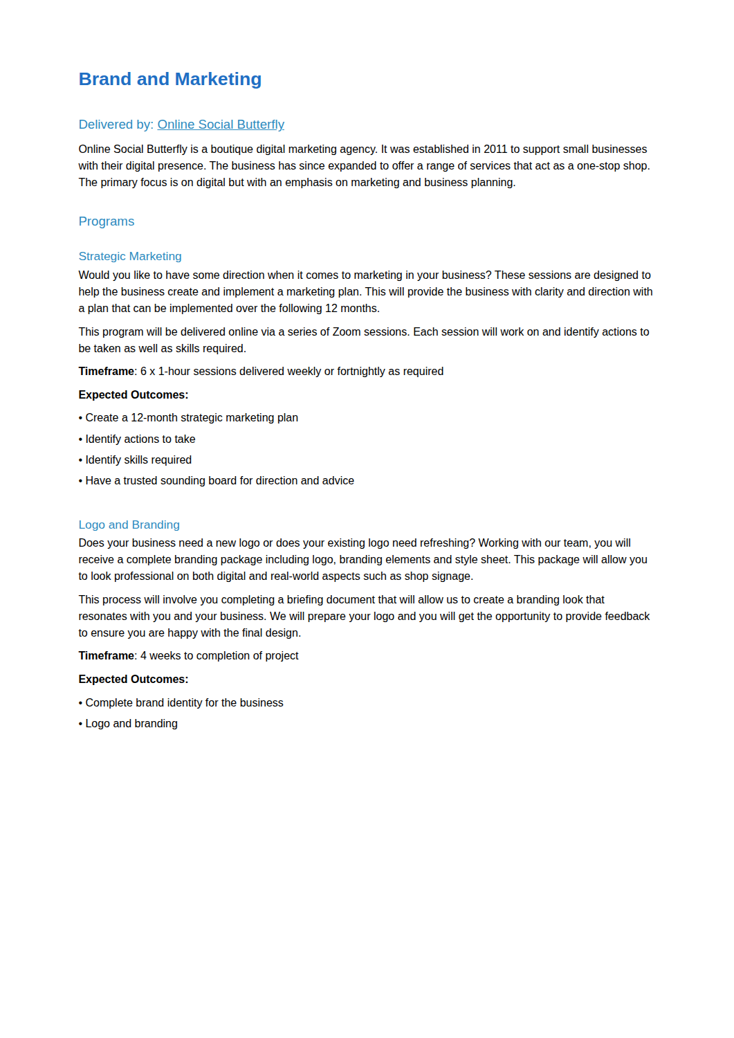Brand and Marketing
Delivered by: Online Social Butterfly
Online Social Butterfly is a boutique digital marketing agency. It was established in 2011 to support small businesses with their digital presence. The business has since expanded to offer a range of services that act as a one-stop shop. The primary focus is on digital but with an emphasis on marketing and business planning.
Programs
Strategic Marketing
Would you like to have some direction when it comes to marketing in your business? These sessions are designed to help the business create and implement a marketing plan. This will provide the business with clarity and direction with a plan that can be implemented over the following 12 months.
This program will be delivered online via a series of Zoom sessions. Each session will work on and identify actions to be taken as well as skills required.
Timeframe: 6 x 1-hour sessions delivered weekly or fortnightly as required
Expected Outcomes:
• Create a 12-month strategic marketing plan
• Identify actions to take
• Identify skills required
• Have a trusted sounding board for direction and advice
Logo and Branding
Does your business need a new logo or does your existing logo need refreshing? Working with our team, you will receive a complete branding package including logo, branding elements and style sheet. This package will allow you to look professional on both digital and real-world aspects such as shop signage.
This process will involve you completing a briefing document that will allow us to create a branding look that resonates with you and your business. We will prepare your logo and you will get the opportunity to provide feedback to ensure you are happy with the final design.
Timeframe: 4 weeks to completion of project
Expected Outcomes:
• Complete brand identity for the business
• Logo and branding